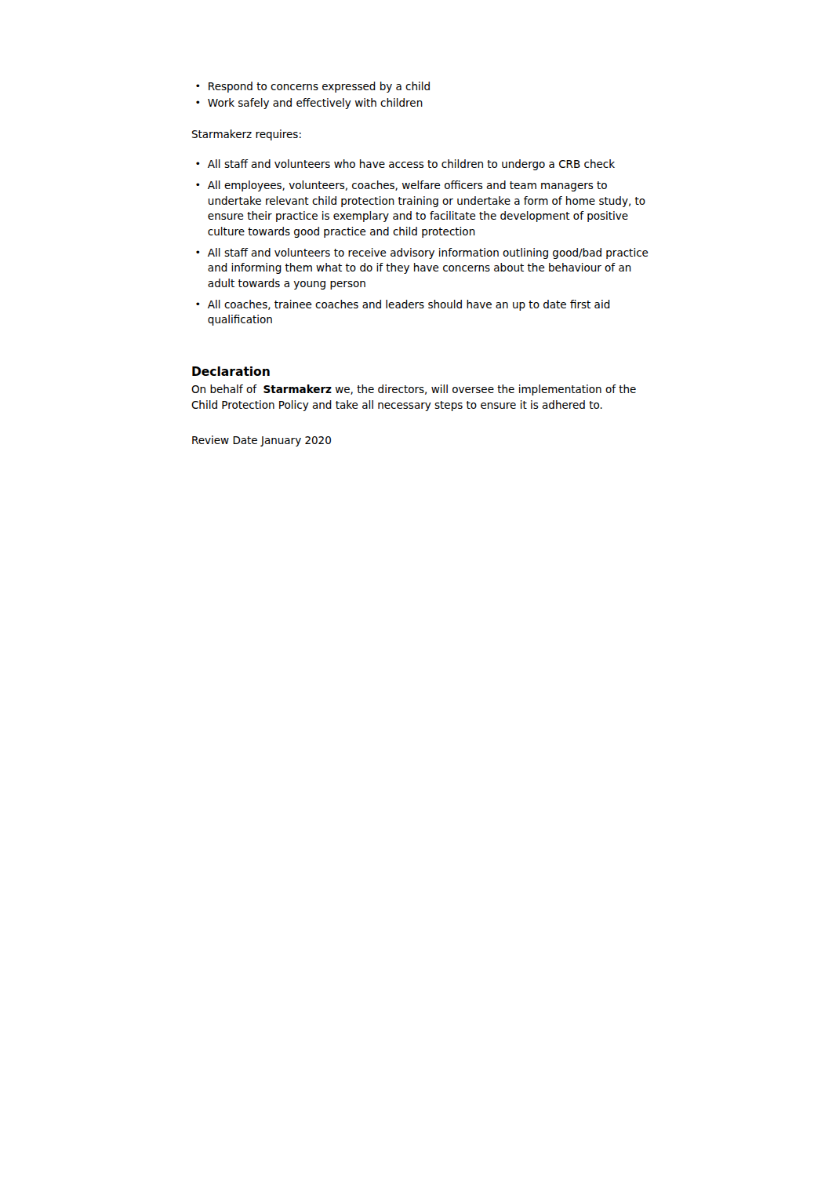Respond to concerns expressed by a child
Work safely and effectively with children
Starmakerz requires:
All staff and volunteers who have access to children to undergo a CRB check
All employees, volunteers, coaches, welfare officers and team managers to undertake relevant child protection training or undertake a form of home study, to ensure their practice is exemplary and to facilitate the development of positive culture towards good practice and child protection
All staff and volunteers to receive advisory information outlining good/bad practice and informing them what to do if they have concerns about the behaviour of an adult towards a young person
All coaches, trainee coaches and leaders should have an up to date first aid qualification
Declaration
On behalf of Starmakerz we, the directors, will oversee the implementation of the Child Protection Policy and take all necessary steps to ensure it is adhered to.
Review Date January 2020